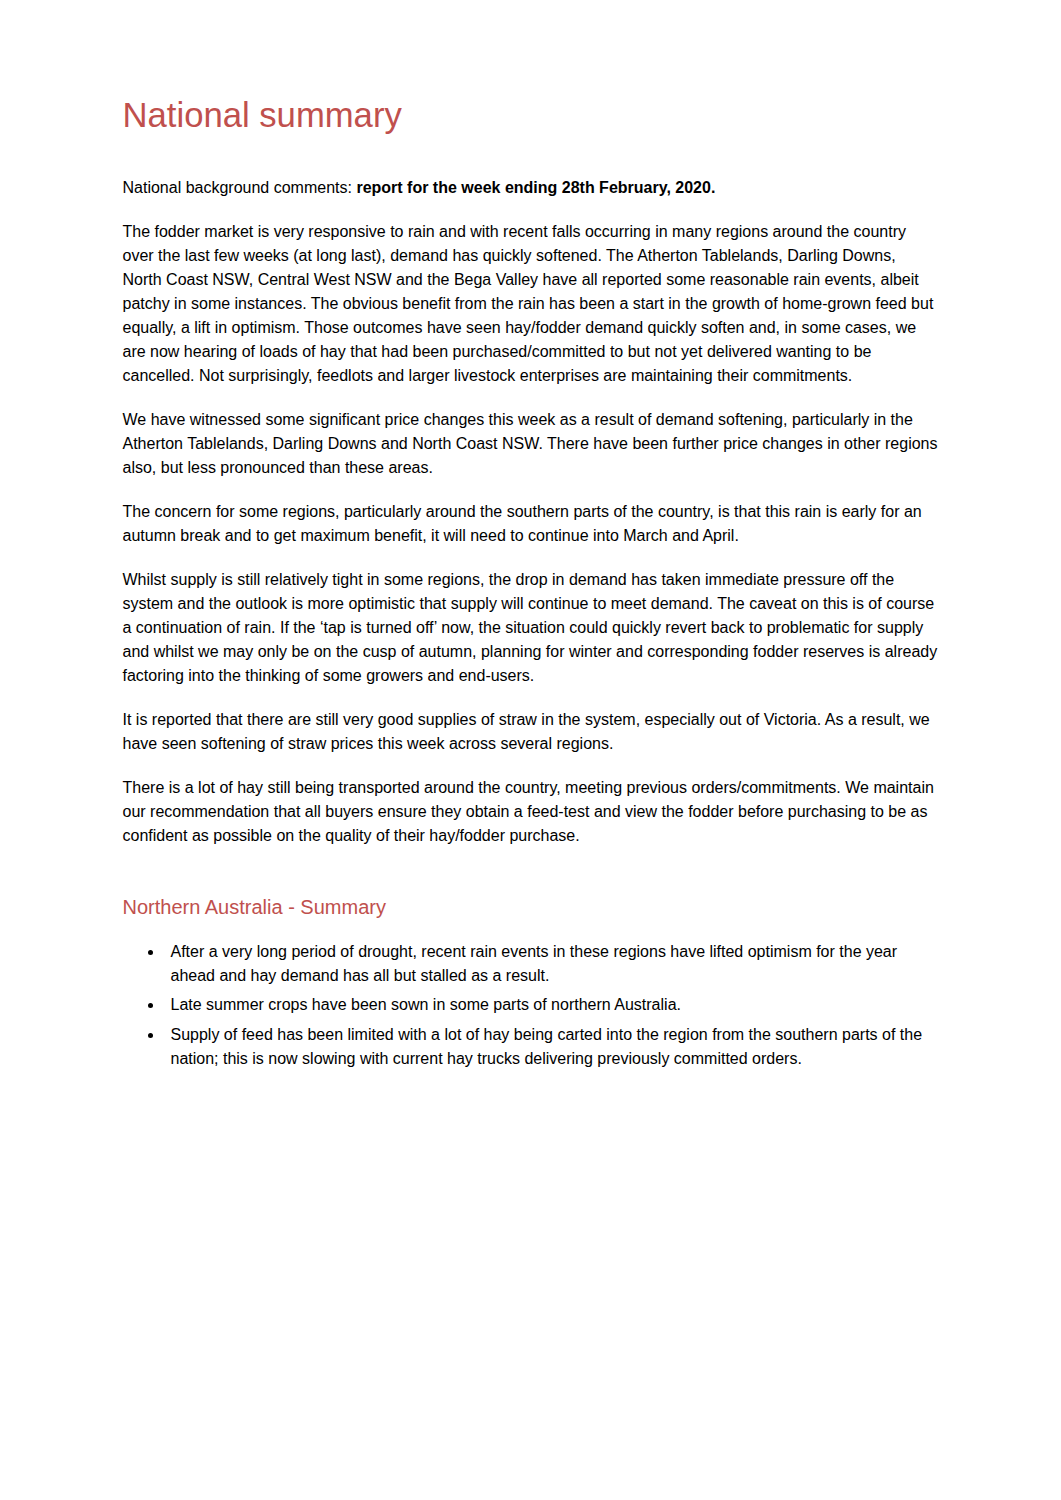National summary
National background comments: report for the week ending 28th February, 2020.
The fodder market is very responsive to rain and with recent falls occurring in many regions around the country over the last few weeks (at long last), demand has quickly softened. The Atherton Tablelands, Darling Downs, North Coast NSW, Central West NSW and the Bega Valley have all reported some reasonable rain events, albeit patchy in some instances. The obvious benefit from the rain has been a start in the growth of home-grown feed but equally, a lift in optimism. Those outcomes have seen hay/fodder demand quickly soften and, in some cases, we are now hearing of loads of hay that had been purchased/committed to but not yet delivered wanting to be cancelled. Not surprisingly, feedlots and larger livestock enterprises are maintaining their commitments.
We have witnessed some significant price changes this week as a result of demand softening, particularly in the Atherton Tablelands, Darling Downs and North Coast NSW. There have been further price changes in other regions also, but less pronounced than these areas.
The concern for some regions, particularly around the southern parts of the country, is that this rain is early for an autumn break and to get maximum benefit, it will need to continue into March and April.
Whilst supply is still relatively tight in some regions, the drop in demand has taken immediate pressure off the system and the outlook is more optimistic that supply will continue to meet demand. The caveat on this is of course a continuation of rain. If the ‘tap is turned off’ now, the situation could quickly revert back to problematic for supply and whilst we may only be on the cusp of autumn, planning for winter and corresponding fodder reserves is already factoring into the thinking of some growers and end-users.
It is reported that there are still very good supplies of straw in the system, especially out of Victoria. As a result, we have seen softening of straw prices this week across several regions.
There is a lot of hay still being transported around the country, meeting previous orders/commitments. We maintain our recommendation that all buyers ensure they obtain a feed-test and view the fodder before purchasing to be as confident as possible on the quality of their hay/fodder purchase.
Northern Australia - Summary
After a very long period of drought, recent rain events in these regions have lifted optimism for the year ahead and hay demand has all but stalled as a result.
Late summer crops have been sown in some parts of northern Australia.
Supply of feed has been limited with a lot of hay being carted into the region from the southern parts of the nation; this is now slowing with current hay trucks delivering previously committed orders.